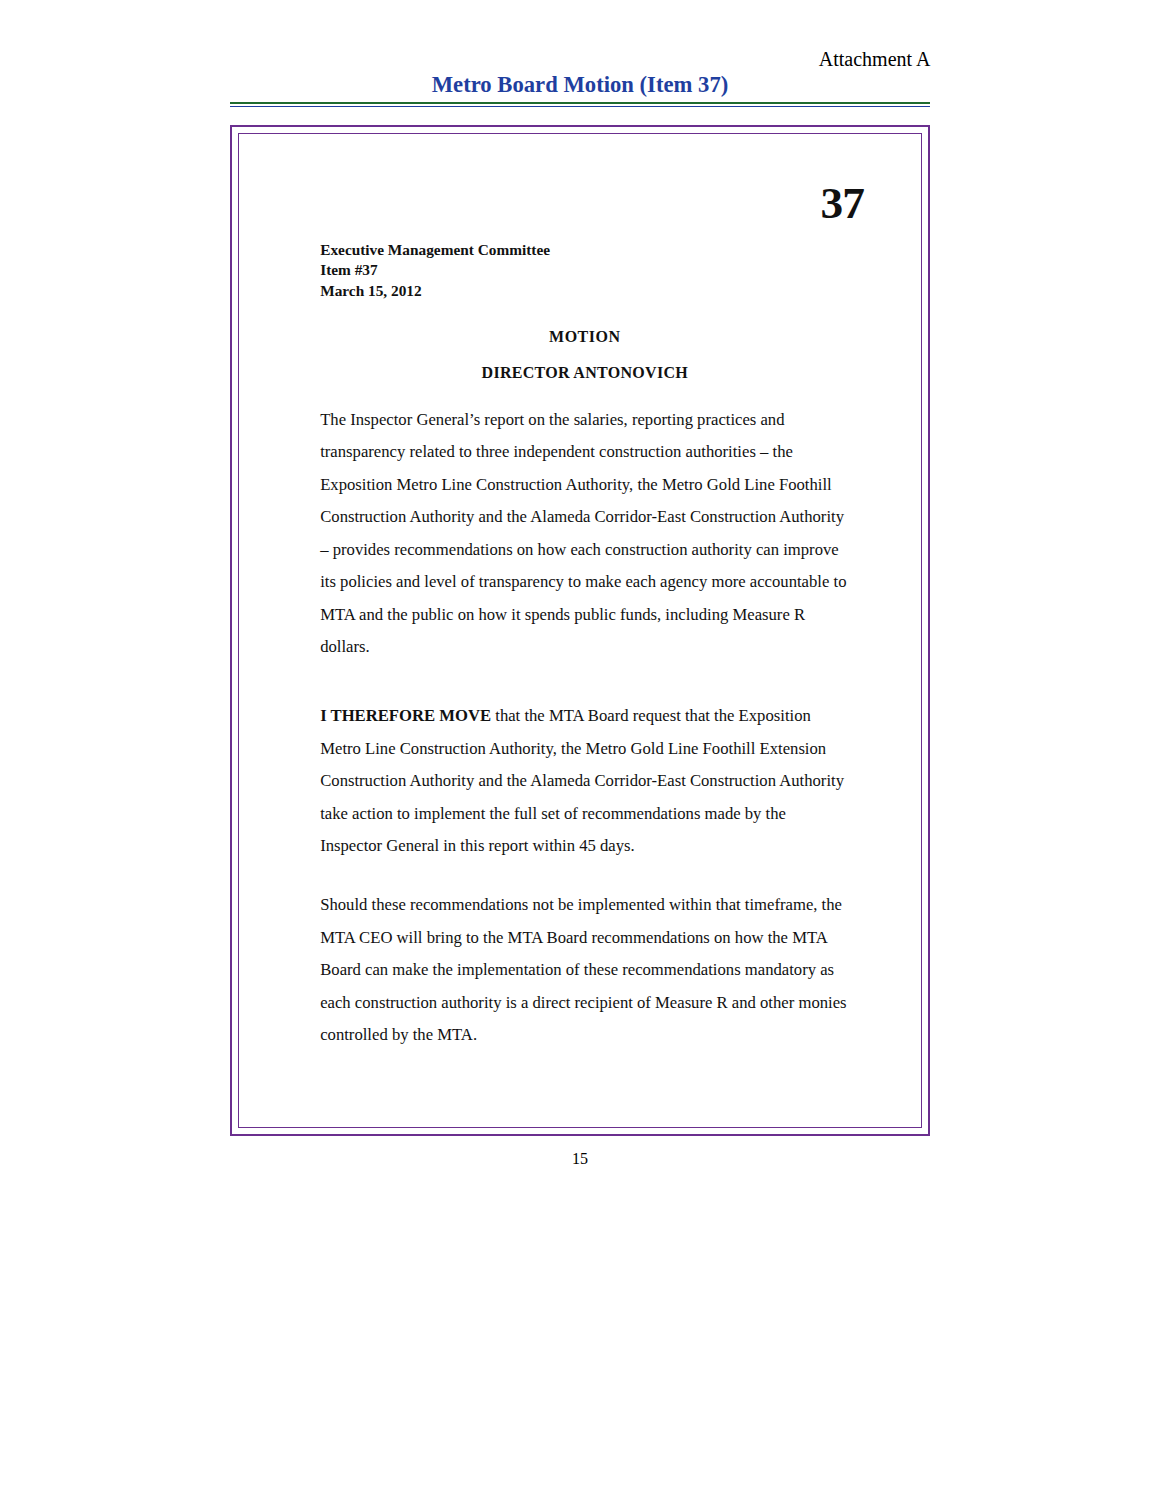Attachment A
Metro Board Motion (Item 37)
37
Executive Management Committee
Item #37
March 15, 2012
MOTION
DIRECTOR ANTONOVICH
The Inspector General’s report on the salaries, reporting practices and transparency related to three independent construction authorities – the Exposition Metro Line Construction Authority, the Metro Gold Line Foothill Construction Authority and the Alameda Corridor-East Construction Authority – provides recommendations on how each construction authority can improve its policies and level of transparency to make each agency more accountable to MTA and the public on how it spends public funds, including Measure R dollars.
I THEREFORE MOVE that the MTA Board request that the Exposition Metro Line Construction Authority, the Metro Gold Line Foothill Extension Construction Authority and the Alameda Corridor-East Construction Authority take action to implement the full set of recommendations made by the Inspector General in this report within 45 days.
Should these recommendations not be implemented within that timeframe, the MTA CEO will bring to the MTA Board recommendations on how the MTA Board can make the implementation of these recommendations mandatory as each construction authority is a direct recipient of Measure R and other monies controlled by the MTA.
15